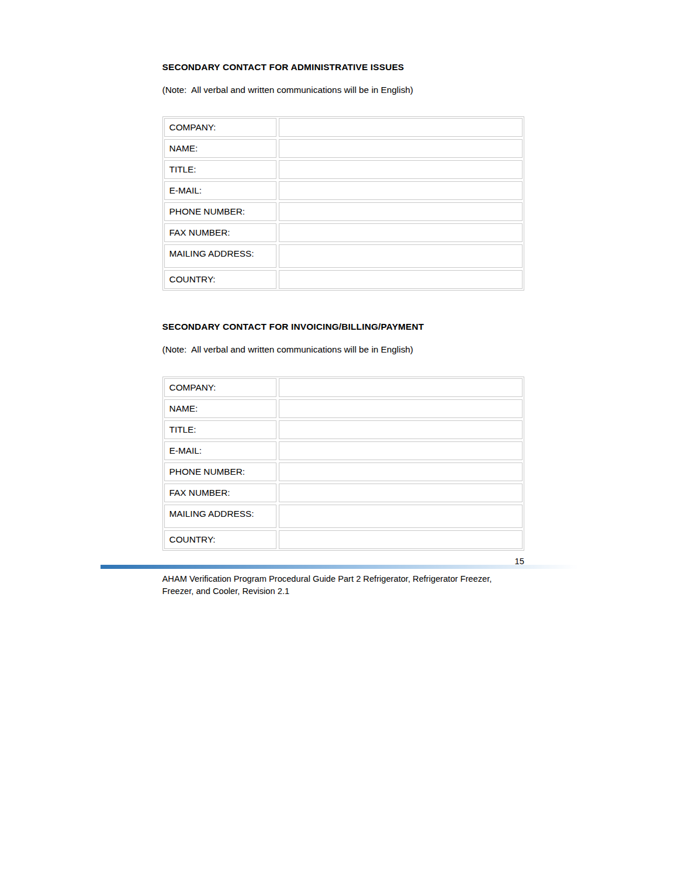SECONDARY CONTACT FOR ADMINISTRATIVE ISSUES
(Note: All verbal and written communications will be in English)
| COMPANY: | |
| NAME: | |
| TITLE: | |
| E-MAIL: | |
| PHONE NUMBER: | |
| FAX NUMBER: | |
| MAILING ADDRESS: | |
| COUNTRY: | |
SECONDARY CONTACT FOR INVOICING/BILLING/PAYMENT
(Note: All verbal and written communications will be in English)
| COMPANY: | |
| NAME: | |
| TITLE: | |
| E-MAIL: | |
| PHONE NUMBER: | |
| FAX NUMBER: | |
| MAILING ADDRESS: | |
| COUNTRY: | |
15
AHAM Verification Program Procedural Guide Part 2 Refrigerator, Refrigerator Freezer, Freezer, and Cooler, Revision 2.1